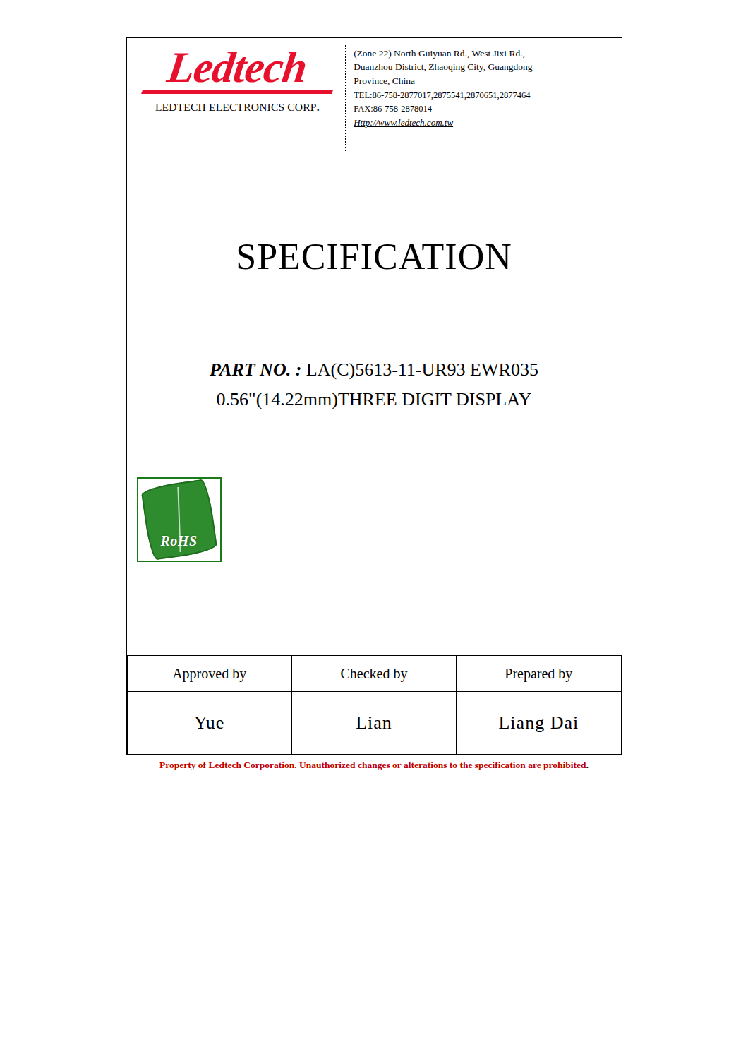Ledtech
LEDTECH ELECTRONICS CORP.
(Zone 22) North Guiyuan Rd., West Jixi Rd.,
Duanzhou District, Zhaoqing City, Guangdong
Province, China
TEL:86-758-2877017,2875541,2870651,2877464
FAX:86-758-2878014
Http://www.ledtech.com.tw
SPECIFICATION
PART NO. : LA(C)5613-11-UR93 EWR035
0.56"(14.22mm)THREE DIGIT DISPLAY
RoHS
| Approved by | Checked by | Prepared by |
| Yue | Lian | Liang Dai |
Property of Ledtech Corporation. Unauthorized changes or alterations to the specification are prohibited.